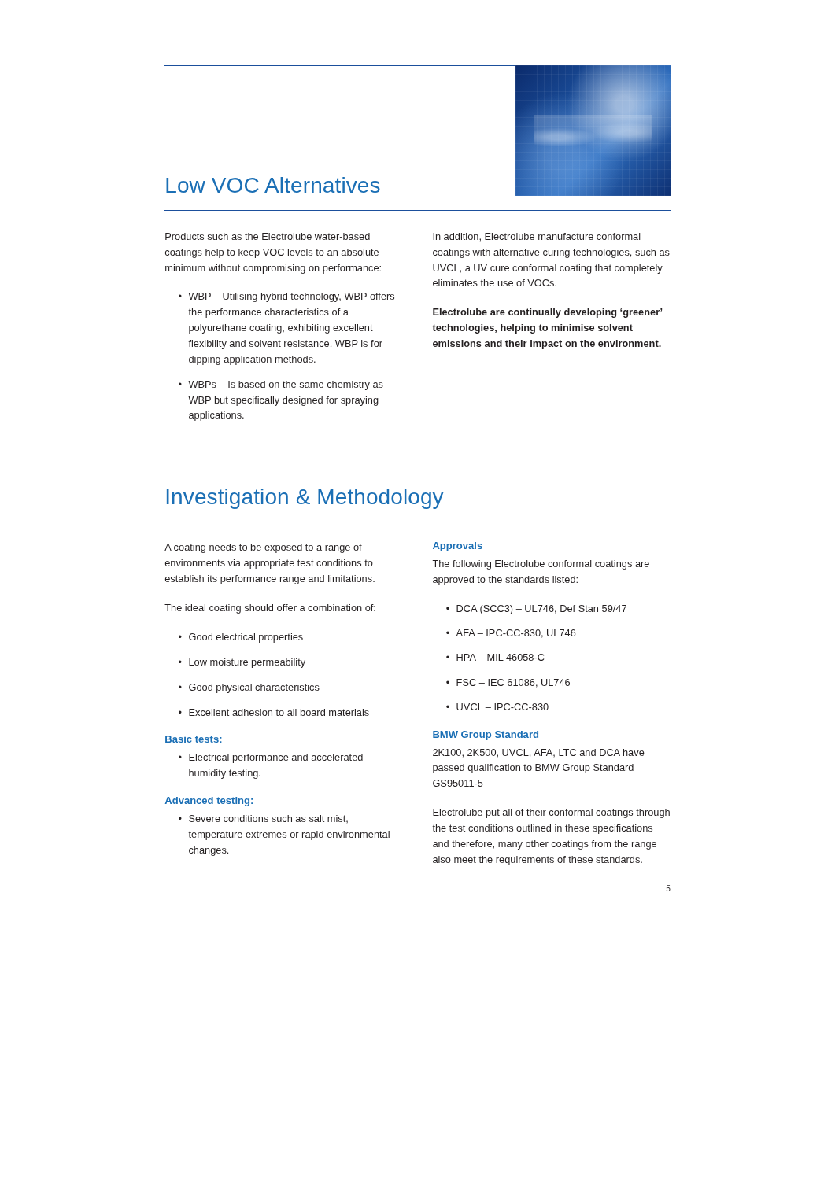Low VOC Alternatives
Products such as the Electrolube water-based coatings help to keep VOC levels to an absolute minimum without compromising on performance:
WBP – Utilising hybrid technology, WBP offers the performance characteristics of a polyurethane coating, exhibiting excellent flexibility and solvent resistance. WBP is for dipping application methods.
WBPs – Is based on the same chemistry as WBP but specifically designed for spraying applications.
In addition, Electrolube manufacture conformal coatings with alternative curing technologies, such as UVCL, a UV cure conformal coating that completely eliminates the use of VOCs.
Electrolube are continually developing ‘greener’ technologies, helping to minimise solvent emissions and their impact on the environment.
Investigation & Methodology
A coating needs to be exposed to a range of environments via appropriate test conditions to establish its performance range and limitations.
The ideal coating should offer a combination of:
Good electrical properties
Low moisture permeability
Good physical characteristics
Excellent adhesion to all board materials
Basic tests:
Electrical performance and accelerated humidity testing.
Advanced testing:
Severe conditions such as salt mist, temperature extremes or rapid environmental changes.
Approvals
The following Electrolube conformal coatings are approved to the standards listed:
DCA (SCC3) – UL746, Def Stan 59/47
AFA – IPC-CC-830, UL746
HPA – MIL 46058-C
FSC – IEC 61086, UL746
UVCL – IPC-CC-830
BMW Group Standard
2K100, 2K500, UVCL, AFA, LTC and DCA have passed qualification to BMW Group Standard GS95011-5
Electrolube put all of their conformal coatings through the test conditions outlined in these specifications and therefore, many other coatings from the range also meet the requirements of these standards.
5